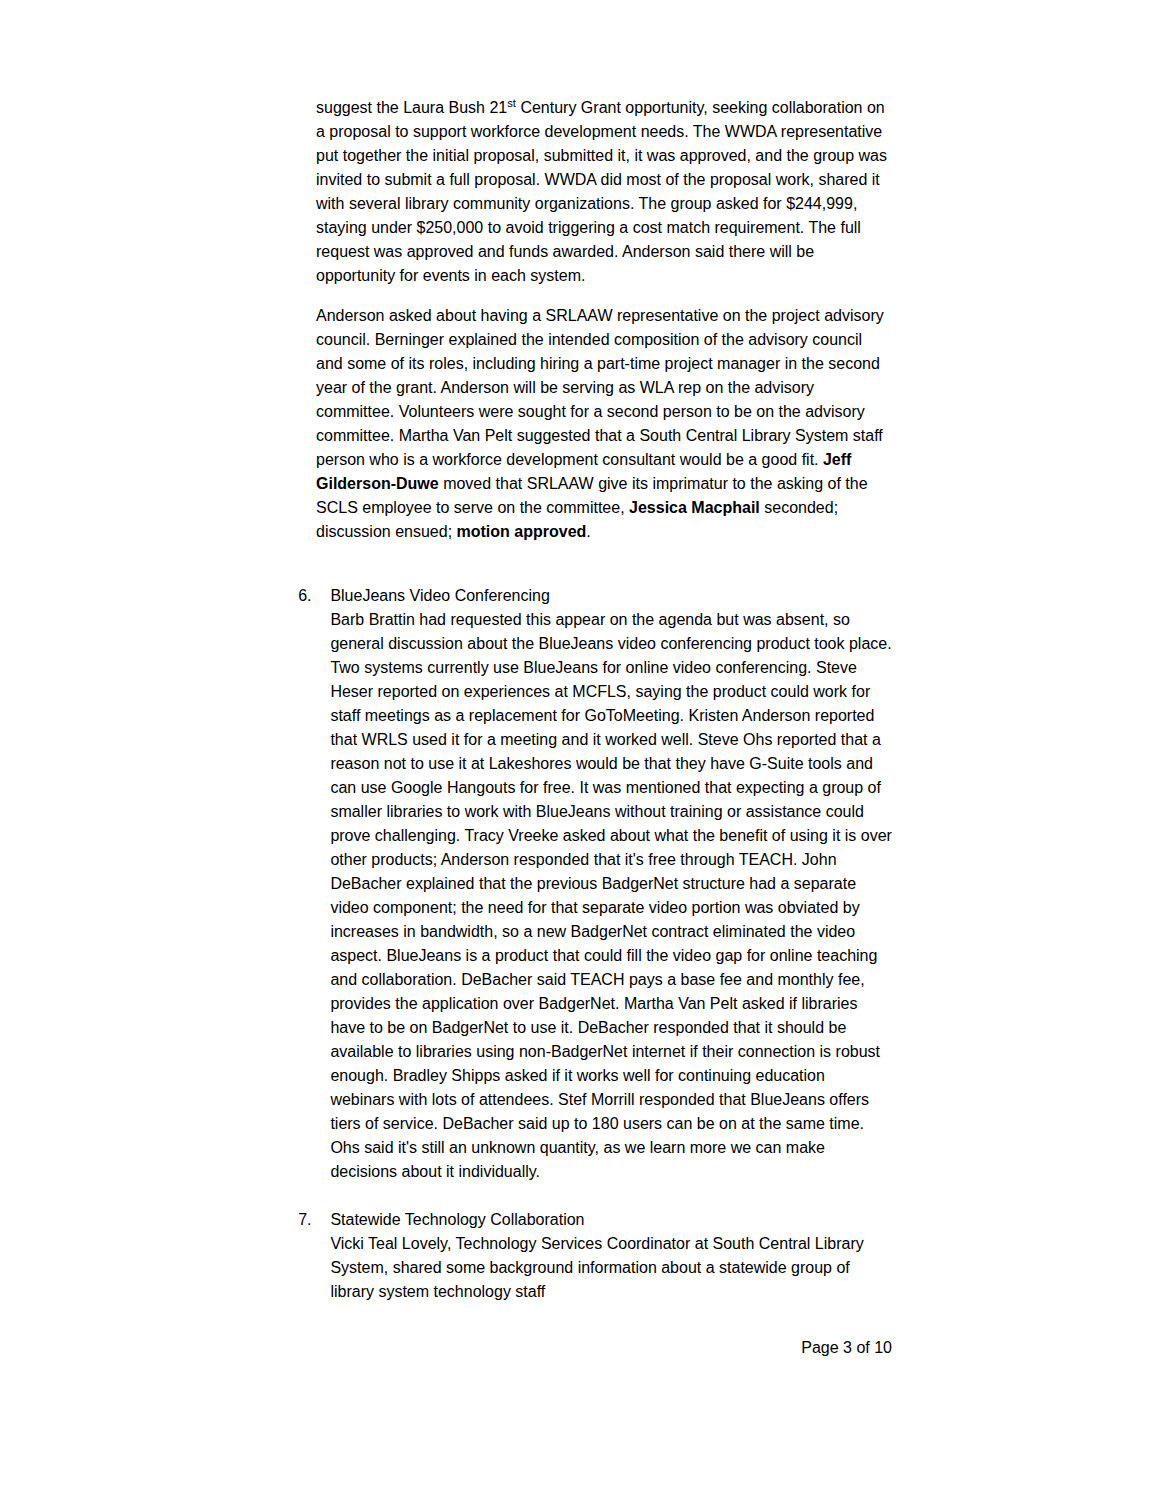suggest the Laura Bush 21st Century Grant opportunity, seeking collaboration on a proposal to support workforce development needs. The WWDA representative put together the initial proposal, submitted it, it was approved, and the group was invited to submit a full proposal. WWDA did most of the proposal work, shared it with several library community organizations. The group asked for $244,999, staying under $250,000 to avoid triggering a cost match requirement. The full request was approved and funds awarded. Anderson said there will be opportunity for events in each system.
Anderson asked about having a SRLAAW representative on the project advisory council. Berninger explained the intended composition of the advisory council and some of its roles, including hiring a part-time project manager in the second year of the grant. Anderson will be serving as WLA rep on the advisory committee. Volunteers were sought for a second person to be on the advisory committee. Martha Van Pelt suggested that a South Central Library System staff person who is a workforce development consultant would be a good fit. Jeff Gilderson-Duwe moved that SRLAAW give its imprimatur to the asking of the SCLS employee to serve on the committee, Jessica Macphail seconded; discussion ensued; motion approved.
BlueJeans Video Conferencing
Barb Brattin had requested this appear on the agenda but was absent, so general discussion about the BlueJeans video conferencing product took place. Two systems currently use BlueJeans for online video conferencing. Steve Heser reported on experiences at MCFLS, saying the product could work for staff meetings as a replacement for GoToMeeting. Kristen Anderson reported that WRLS used it for a meeting and it worked well. Steve Ohs reported that a reason not to use it at Lakeshores would be that they have G-Suite tools and can use Google Hangouts for free. It was mentioned that expecting a group of smaller libraries to work with BlueJeans without training or assistance could prove challenging. Tracy Vreeke asked about what the benefit of using it is over other products; Anderson responded that it's free through TEACH. John DeBacher explained that the previous BadgerNet structure had a separate video component; the need for that separate video portion was obviated by increases in bandwidth, so a new BadgerNet contract eliminated the video aspect. BlueJeans is a product that could fill the video gap for online teaching and collaboration. DeBacher said TEACH pays a base fee and monthly fee, provides the application over BadgerNet. Martha Van Pelt asked if libraries have to be on BadgerNet to use it. DeBacher responded that it should be available to libraries using non-BadgerNet internet if their connection is robust enough. Bradley Shipps asked if it works well for continuing education webinars with lots of attendees. Stef Morrill responded that BlueJeans offers tiers of service. DeBacher said up to 180 users can be on at the same time. Ohs said it's still an unknown quantity, as we learn more we can make decisions about it individually.
Statewide Technology Collaboration
Vicki Teal Lovely, Technology Services Coordinator at South Central Library System, shared some background information about a statewide group of library system technology staff
Page 3 of 10